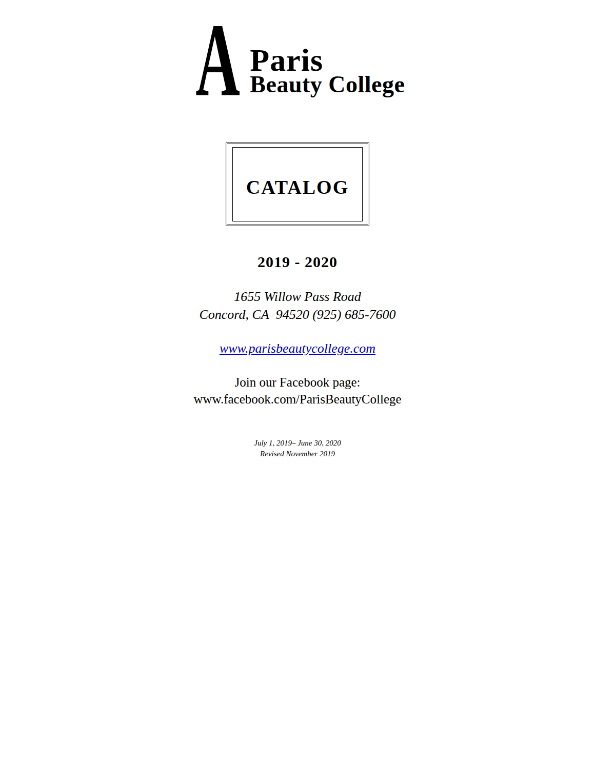A
Paris
Beauty College
Catalog
2019 - 2020
1655 Willow Pass Road
Concord, CA 94520 (925) 685-7600
www.parisbeautycollege.com
Join our Facebook page:
www.facebook.com/ParisBeautyCollege
July 1, 2019– June 30, 2020
Revised November 2019